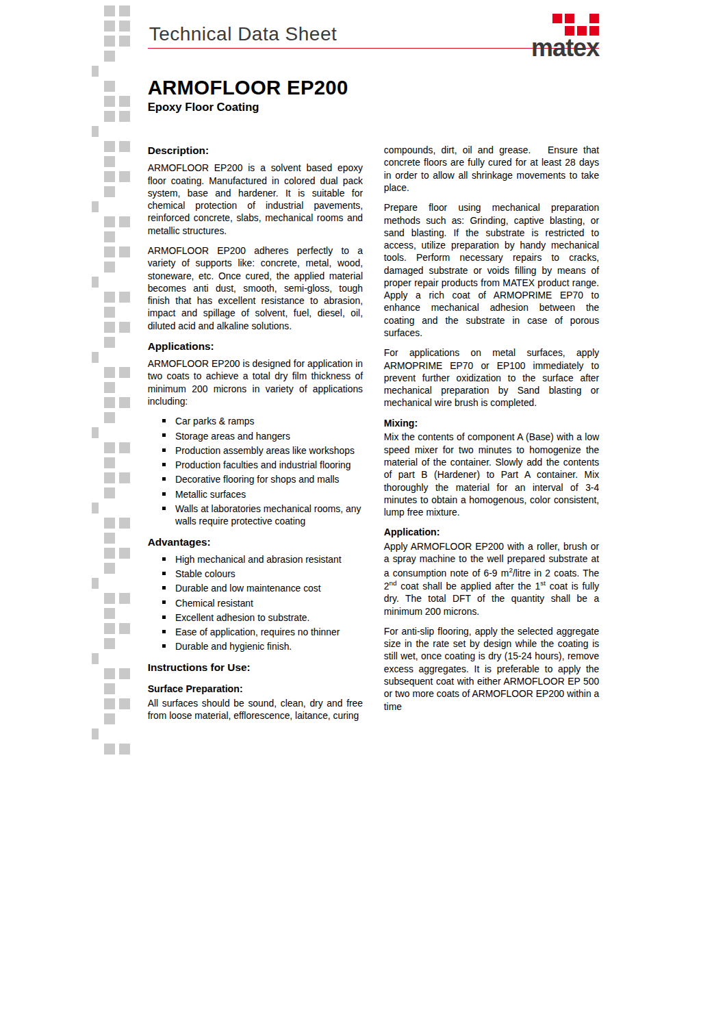matex
Technical Data Sheet
ARMOFLOOR EP200
Epoxy Floor Coating
Description:
ARMOFLOOR EP200 is a solvent based epoxy floor coating. Manufactured in colored dual pack system, base and hardener. It is suitable for chemical protection of industrial pavements, reinforced concrete, slabs, mechanical rooms and metallic structures.
ARMOFLOOR EP200 adheres perfectly to a variety of supports like: concrete, metal, wood, stoneware, etc. Once cured, the applied material becomes anti dust, smooth, semi-gloss, tough finish that has excellent resistance to abrasion, impact and spillage of solvent, fuel, diesel, oil, diluted acid and alkaline solutions.
Applications:
ARMOFLOOR EP200 is designed for application in two coats to achieve a total dry film thickness of minimum 200 microns in variety of applications including:
Car parks & ramps
Storage areas and hangers
Production assembly areas like workshops
Production faculties and industrial flooring
Decorative flooring for shops and malls
Metallic surfaces
Walls at laboratories mechanical rooms, any walls require protective coating
Advantages:
High mechanical and abrasion resistant
Stable colours
Durable and low maintenance cost
Chemical resistant
Excellent adhesion to substrate.
Ease of application, requires no thinner
Durable and hygienic finish.
Instructions for Use:
Surface Preparation:
All surfaces should be sound, clean, dry and free from loose material, efflorescence, laitance, curing
compounds, dirt, oil and grease. Ensure that concrete floors are fully cured for at least 28 days in order to allow all shrinkage movements to take place.
Prepare floor using mechanical preparation methods such as: Grinding, captive blasting, or sand blasting. If the substrate is restricted to access, utilize preparation by handy mechanical tools. Perform necessary repairs to cracks, damaged substrate or voids filling by means of proper repair products from MATEX product range. Apply a rich coat of ARMOPRIME EP70 to enhance mechanical adhesion between the coating and the substrate in case of porous surfaces.
For applications on metal surfaces, apply ARMOPRIME EP70 or EP100 immediately to prevent further oxidization to the surface after mechanical preparation by Sand blasting or mechanical wire brush is completed.
Mixing:
Mix the contents of component A (Base) with a low speed mixer for two minutes to homogenize the material of the container. Slowly add the contents of part B (Hardener) to Part A container. Mix thoroughly the material for an interval of 3-4 minutes to obtain a homogenous, color consistent, lump free mixture.
Application:
Apply ARMOFLOOR EP200 with a roller, brush or a spray machine to the well prepared substrate at a consumption note of 6-9 m2/litre in 2 coats. The 2nd coat shall be applied after the 1st coat is fully dry. The total DFT of the quantity shall be a minimum 200 microns.
For anti-slip flooring, apply the selected aggregate size in the rate set by design while the coating is still wet, once coating is dry (15-24 hours), remove excess aggregates. It is preferable to apply the subsequent coat with either ARMOFLOOR EP 500 or two more coats of ARMOFLOOR EP200 within a time